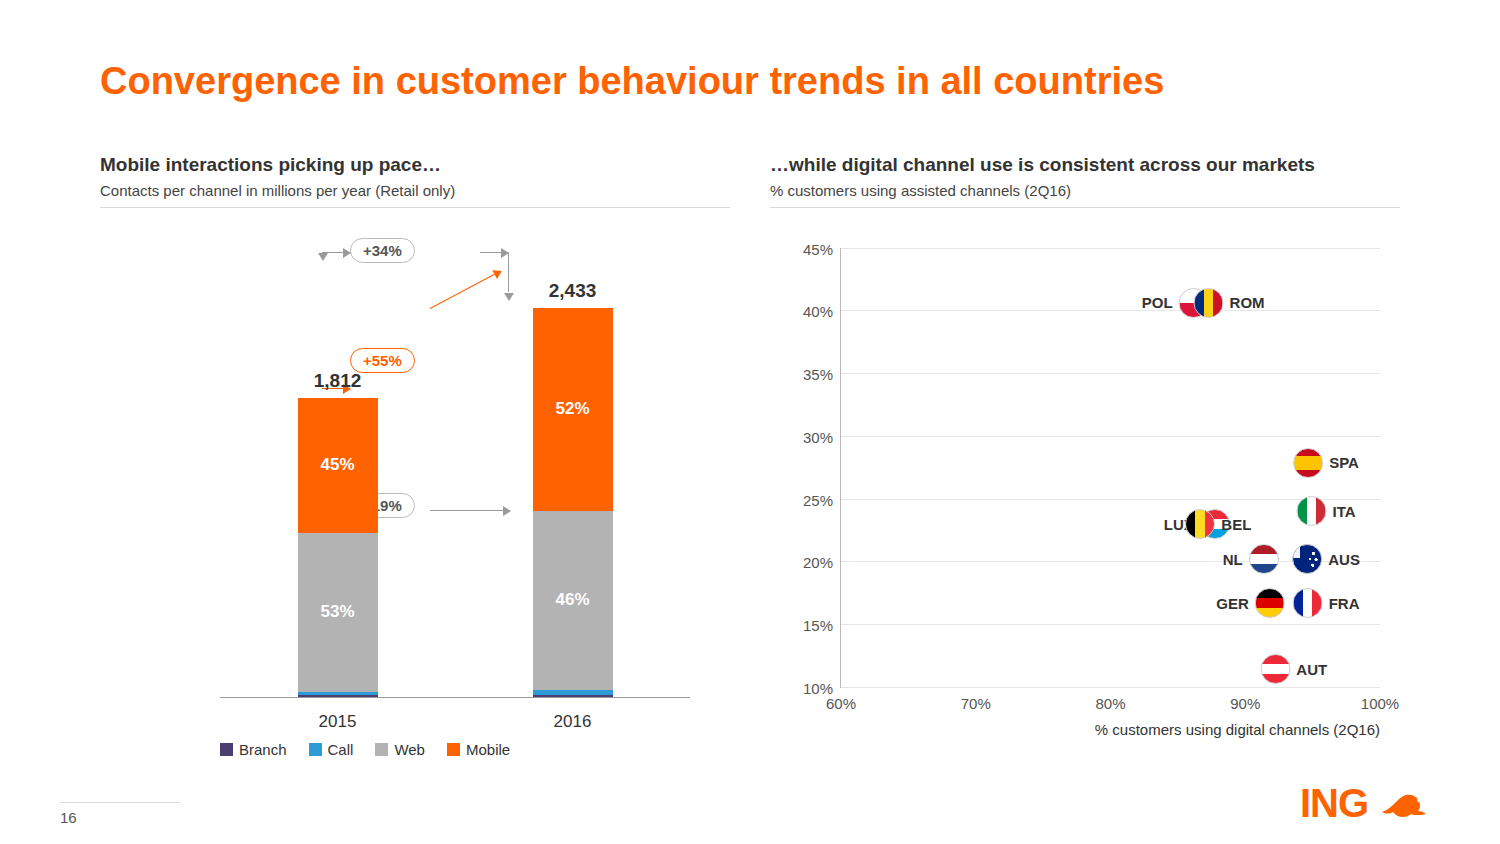Convergence in customer behaviour trends in all countries
Mobile interactions picking up pace…
Contacts per channel in millions per year (Retail only)
+34%
+55%
+19%
1,812
45%
53%
2015
2,433
52%
46%
2016
Branch Call Web Mobile
…while digital channel use is consistent across our markets
% customers using assisted channels (2Q16)
45%
40%
35%
30%
25%
20%
15%
10%
60% 70% 80% 90% 100% % customers using digital channels (2Q16)
POL
ROM
SPA
ITA
AUS
FRA
LUX
BEL
NL
GER
AUT
16
ING